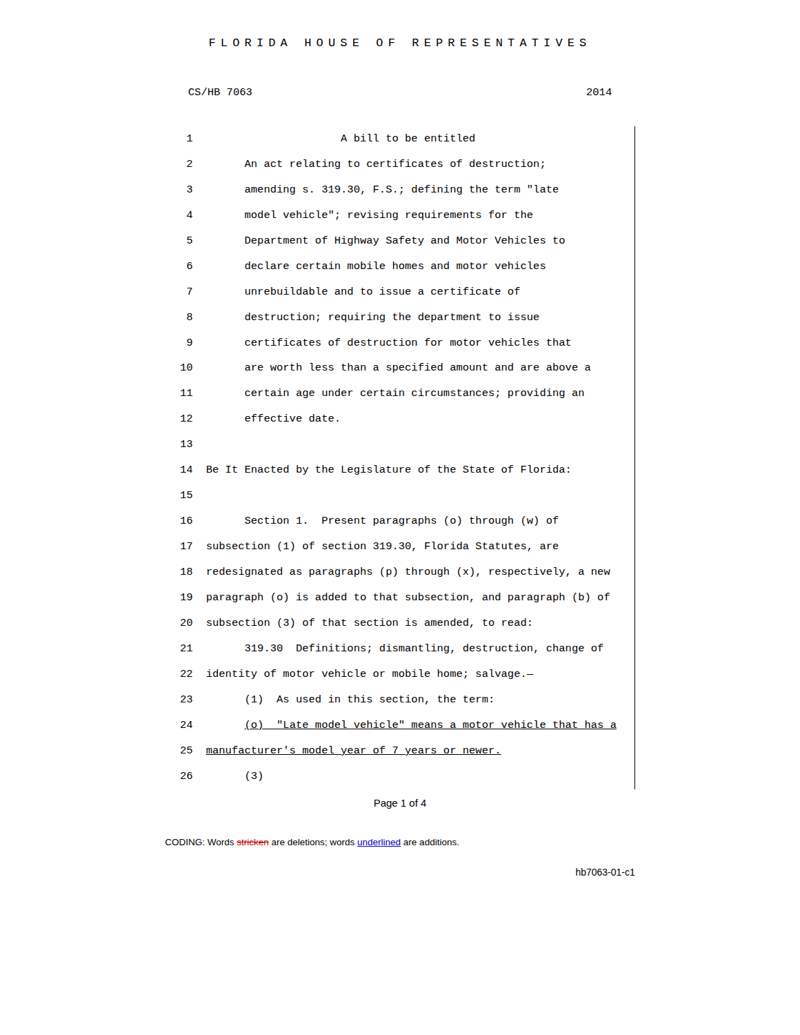FLORIDA HOUSE OF REPRESENTATIVES
CS/HB 7063 2014
A bill to be entitled
An act relating to certificates of destruction;
amending s. 319.30, F.S.; defining the term "late
model vehicle"; revising requirements for the
Department of Highway Safety and Motor Vehicles to
declare certain mobile homes and motor vehicles
unrebuildable and to issue a certificate of
destruction; requiring the department to issue
certificates of destruction for motor vehicles that
are worth less than a specified amount and are above a
certain age under certain circumstances; providing an
effective date.
Be It Enacted by the Legislature of the State of Florida:
Section 1. Present paragraphs (o) through (w) of
subsection (1) of section 319.30, Florida Statutes, are
redesignated as paragraphs (p) through (x), respectively, a new
paragraph (o) is added to that subsection, and paragraph (b) of
subsection (3) of that section is amended, to read:
319.30 Definitions; dismantling, destruction, change of
identity of motor vehicle or mobile home; salvage.—
(1) As used in this section, the term:
(o) "Late model vehicle" means a motor vehicle that has a
manufacturer's model year of 7 years or newer.
(3)
Page 1 of 4
CODING: Words stricken are deletions; words underlined are additions.
hb7063-01-c1